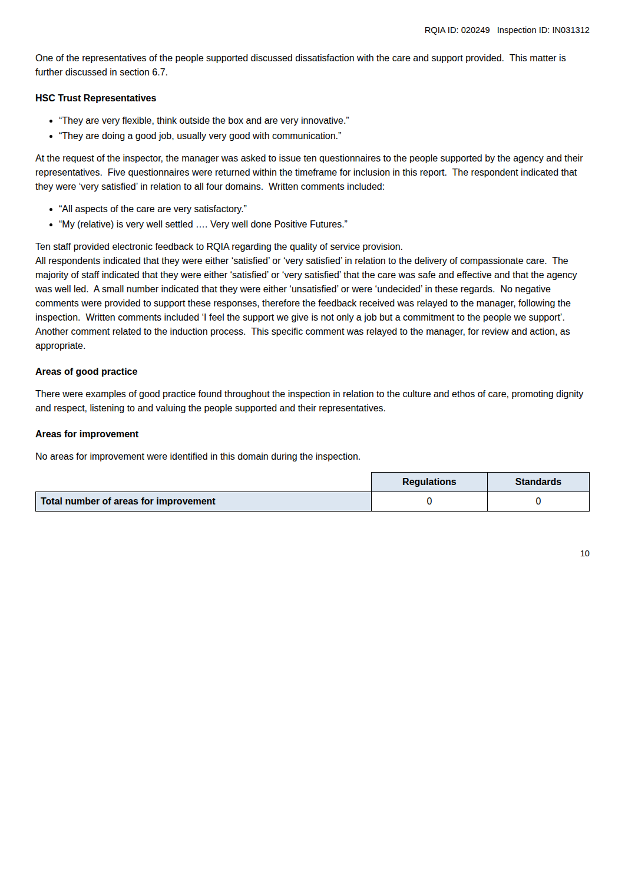RQIA ID: 020249 Inspection ID: IN031312
One of the representatives of the people supported discussed dissatisfaction with the care and support provided. This matter is further discussed in section 6.7.
HSC Trust Representatives
“They are very flexible, think outside the box and are very innovative.”
“They are doing a good job, usually very good with communication.”
At the request of the inspector, the manager was asked to issue ten questionnaires to the people supported by the agency and their representatives. Five questionnaires were returned within the timeframe for inclusion in this report. The respondent indicated that they were ‘very satisfied’ in relation to all four domains. Written comments included:
“All aspects of the care are very satisfactory.”
“My (relative) is very well settled …. Very well done Positive Futures.”
Ten staff provided electronic feedback to RQIA regarding the quality of service provision.
All respondents indicated that they were either ‘satisfied’ or ‘very satisfied’ in relation to the delivery of compassionate care. The majority of staff indicated that they were either ‘satisfied’ or ‘very satisfied’ that the care was safe and effective and that the agency was well led. A small number indicated that they were either ‘unsatisfied’ or were ‘undecided’ in these regards. No negative comments were provided to support these responses, therefore the feedback received was relayed to the manager, following the inspection. Written comments included ‘I feel the support we give is not only a job but a commitment to the people we support’. Another comment related to the induction process. This specific comment was relayed to the manager, for review and action, as appropriate.
Areas of good practice
There were examples of good practice found throughout the inspection in relation to the culture and ethos of care, promoting dignity and respect, listening to and valuing the people supported and their representatives.
Areas for improvement
No areas for improvement were identified in this domain during the inspection.
| | Regulations | Standards |
| --- | --- | --- |
| Total number of areas for improvement | 0 | 0 |
10